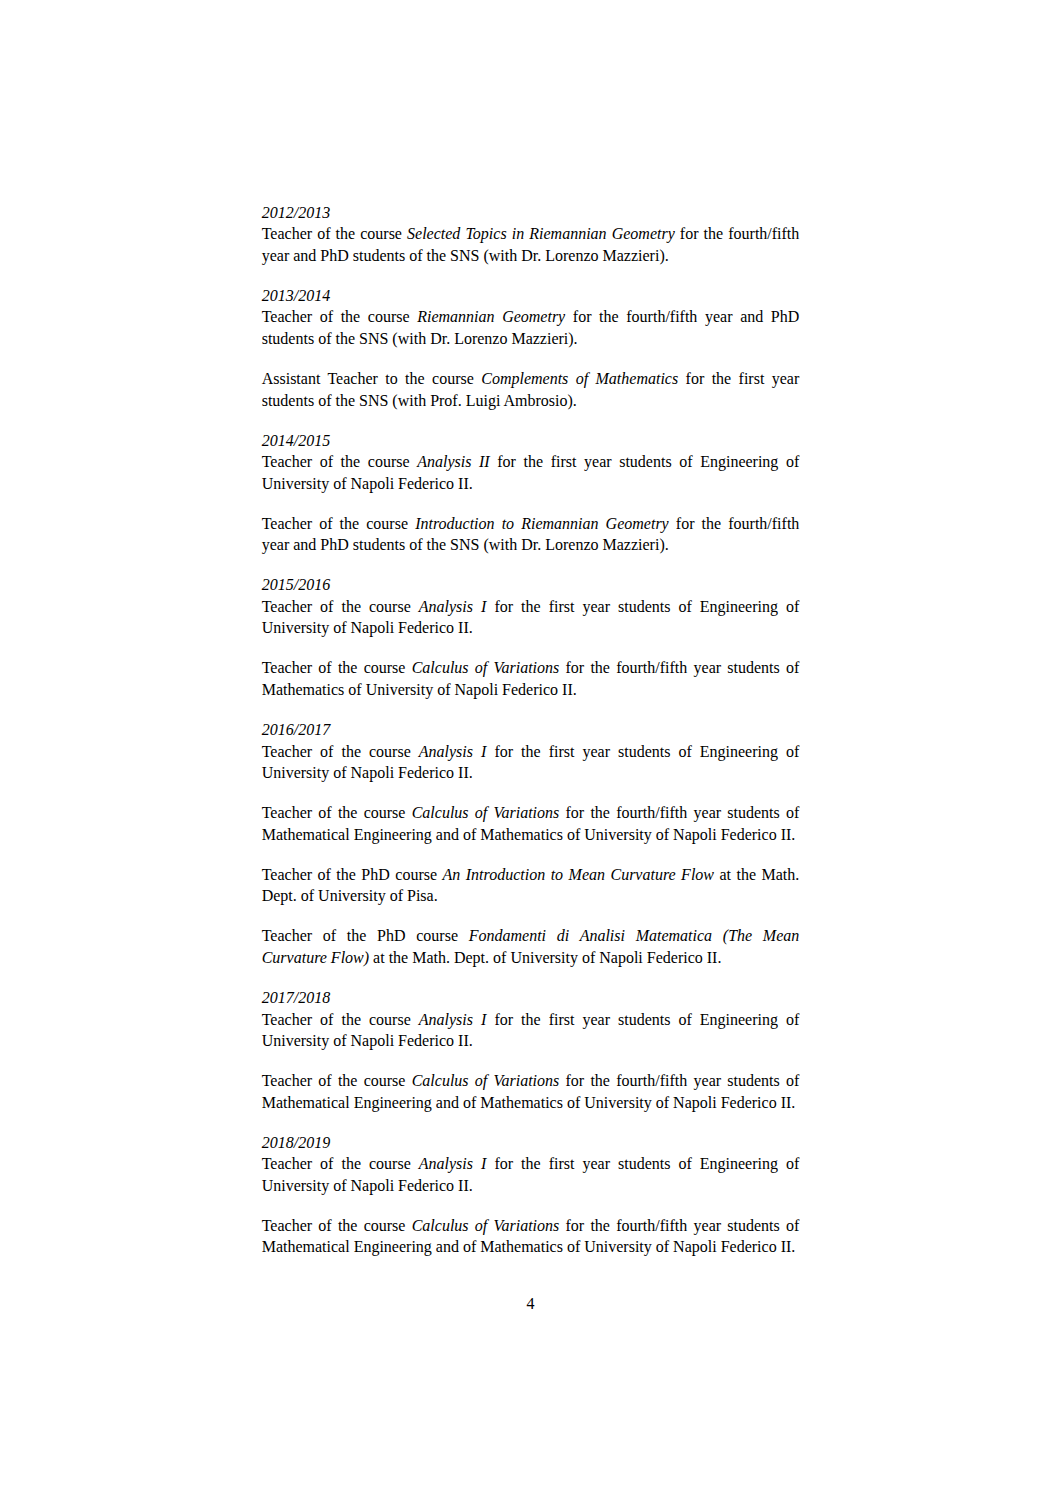2012/2013
Teacher of the course Selected Topics in Riemannian Geometry for the fourth/fifth year and PhD students of the SNS (with Dr. Lorenzo Mazzieri).
2013/2014
Teacher of the course Riemannian Geometry for the fourth/fifth year and PhD students of the SNS (with Dr. Lorenzo Mazzieri).
Assistant Teacher to the course Complements of Mathematics for the first year students of the SNS (with Prof. Luigi Ambrosio).
2014/2015
Teacher of the course Analysis II for the first year students of Engineering of University of Napoli Federico II.
Teacher of the course Introduction to Riemannian Geometry for the fourth/fifth year and PhD students of the SNS (with Dr. Lorenzo Mazzieri).
2015/2016
Teacher of the course Analysis I for the first year students of Engineering of University of Napoli Federico II.
Teacher of the course Calculus of Variations for the fourth/fifth year students of Mathematics of University of Napoli Federico II.
2016/2017
Teacher of the course Analysis I for the first year students of Engineering of University of Napoli Federico II.
Teacher of the course Calculus of Variations for the fourth/fifth year students of Mathematical Engineering and of Mathematics of University of Napoli Federico II.
Teacher of the PhD course An Introduction to Mean Curvature Flow at the Math. Dept. of University of Pisa.
Teacher of the PhD course Fondamenti di Analisi Matematica (The Mean Curvature Flow) at the Math. Dept. of University of Napoli Federico II.
2017/2018
Teacher of the course Analysis I for the first year students of Engineering of University of Napoli Federico II.
Teacher of the course Calculus of Variations for the fourth/fifth year students of Mathematical Engineering and of Mathematics of University of Napoli Federico II.
2018/2019
Teacher of the course Analysis I for the first year students of Engineering of University of Napoli Federico II.
Teacher of the course Calculus of Variations for the fourth/fifth year students of Mathematical Engineering and of Mathematics of University of Napoli Federico II.
4